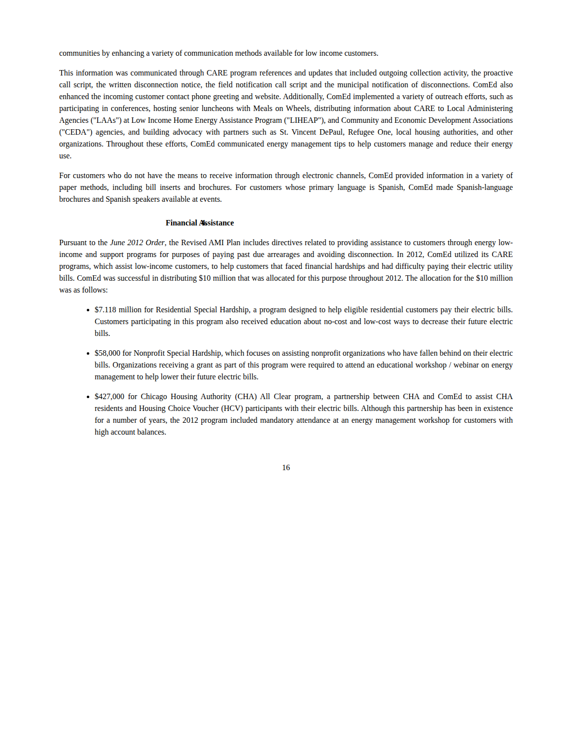communities by enhancing a variety of communication methods available for low income customers.
This information was communicated through CARE program references and updates that included outgoing collection activity, the proactive call script, the written disconnection notice, the field notification call script and the municipal notification of disconnections. ComEd also enhanced the incoming customer contact phone greeting and website. Additionally, ComEd implemented a variety of outreach efforts, such as participating in conferences, hosting senior luncheons with Meals on Wheels, distributing information about CARE to Local Administering Agencies ("LAAs") at Low Income Home Energy Assistance Program ("LIHEAP"), and Community and Economic Development Associations ("CEDA") agencies, and building advocacy with partners such as St. Vincent DePaul, Refugee One, local housing authorities, and other organizations. Throughout these efforts, ComEd communicated energy management tips to help customers manage and reduce their energy use.
For customers who do not have the means to receive information through electronic channels, ComEd provided information in a variety of paper methods, including bill inserts and brochures. For customers whose primary language is Spanish, ComEd made Spanish-language brochures and Spanish speakers available at events.
4. Financial Assistance
Pursuant to the June 2012 Order, the Revised AMI Plan includes directives related to providing assistance to customers through energy low-income and support programs for purposes of paying past due arrearages and avoiding disconnection. In 2012, ComEd utilized its CARE programs, which assist low-income customers, to help customers that faced financial hardships and had difficulty paying their electric utility bills. ComEd was successful in distributing $10 million that was allocated for this purpose throughout 2012. The allocation for the $10 million was as follows:
$7.118 million for Residential Special Hardship, a program designed to help eligible residential customers pay their electric bills. Customers participating in this program also received education about no-cost and low-cost ways to decrease their future electric bills.
$58,000 for Nonprofit Special Hardship, which focuses on assisting nonprofit organizations who have fallen behind on their electric bills. Organizations receiving a grant as part of this program were required to attend an educational workshop / webinar on energy management to help lower their future electric bills.
$427,000 for Chicago Housing Authority (CHA) All Clear program, a partnership between CHA and ComEd to assist CHA residents and Housing Choice Voucher (HCV) participants with their electric bills. Although this partnership has been in existence for a number of years, the 2012 program included mandatory attendance at an energy management workshop for customers with high account balances.
16